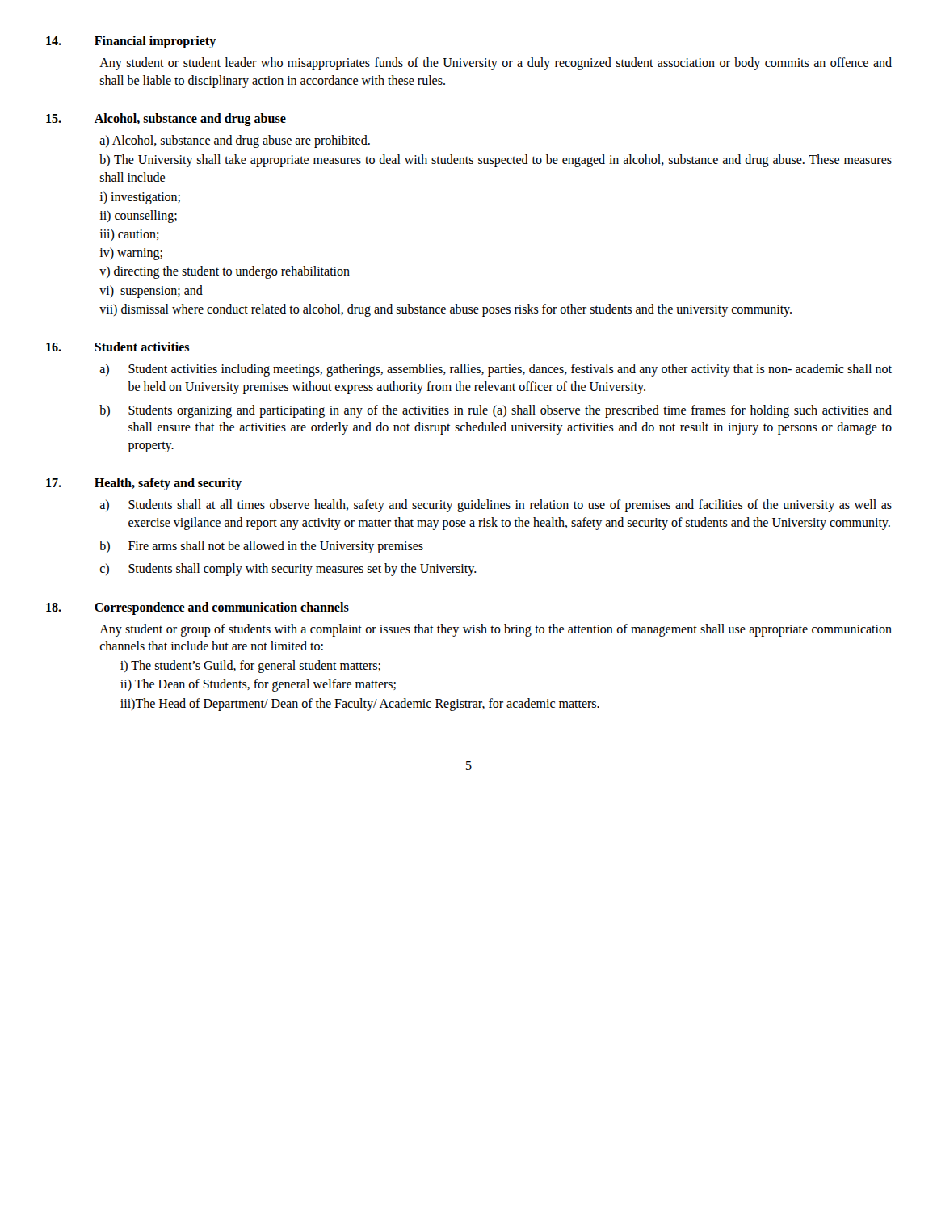14. Financial impropriety
Any student or student leader who misappropriates funds of the University or a duly recognized student association or body commits an offence and shall be liable to disciplinary action in accordance with these rules.
15. Alcohol, substance and drug abuse
a) Alcohol, substance and drug abuse are prohibited.
b) The University shall take appropriate measures to deal with students suspected to be engaged in alcohol, substance and drug abuse. These measures shall include
i) investigation;
ii) counselling;
iii) caution;
iv) warning;
v) directing the student to undergo rehabilitation
vi) suspension; and
vii) dismissal where conduct related to alcohol, drug and substance abuse poses risks for other students and the university community.
16. Student activities
a) Student activities including meetings, gatherings, assemblies, rallies, parties, dances, festivals and any other activity that is non- academic shall not be held on University premises without express authority from the relevant officer of the University.
b) Students organizing and participating in any of the activities in rule (a) shall observe the prescribed time frames for holding such activities and shall ensure that the activities are orderly and do not disrupt scheduled university activities and do not result in injury to persons or damage to property.
17. Health, safety and security
a) Students shall at all times observe health, safety and security guidelines in relation to use of premises and facilities of the university as well as exercise vigilance and report any activity or matter that may pose a risk to the health, safety and security of students and the University community.
b) Fire arms shall not be allowed in the University premises
c) Students shall comply with security measures set by the University.
18. Correspondence and communication channels
Any student or group of students with a complaint or issues that they wish to bring to the attention of management shall use appropriate communication channels that include but are not limited to:
i) The student’s Guild, for general student matters;
ii) The Dean of Students, for general welfare matters;
iii)The Head of Department/ Dean of the Faculty/ Academic Registrar, for academic matters.
5